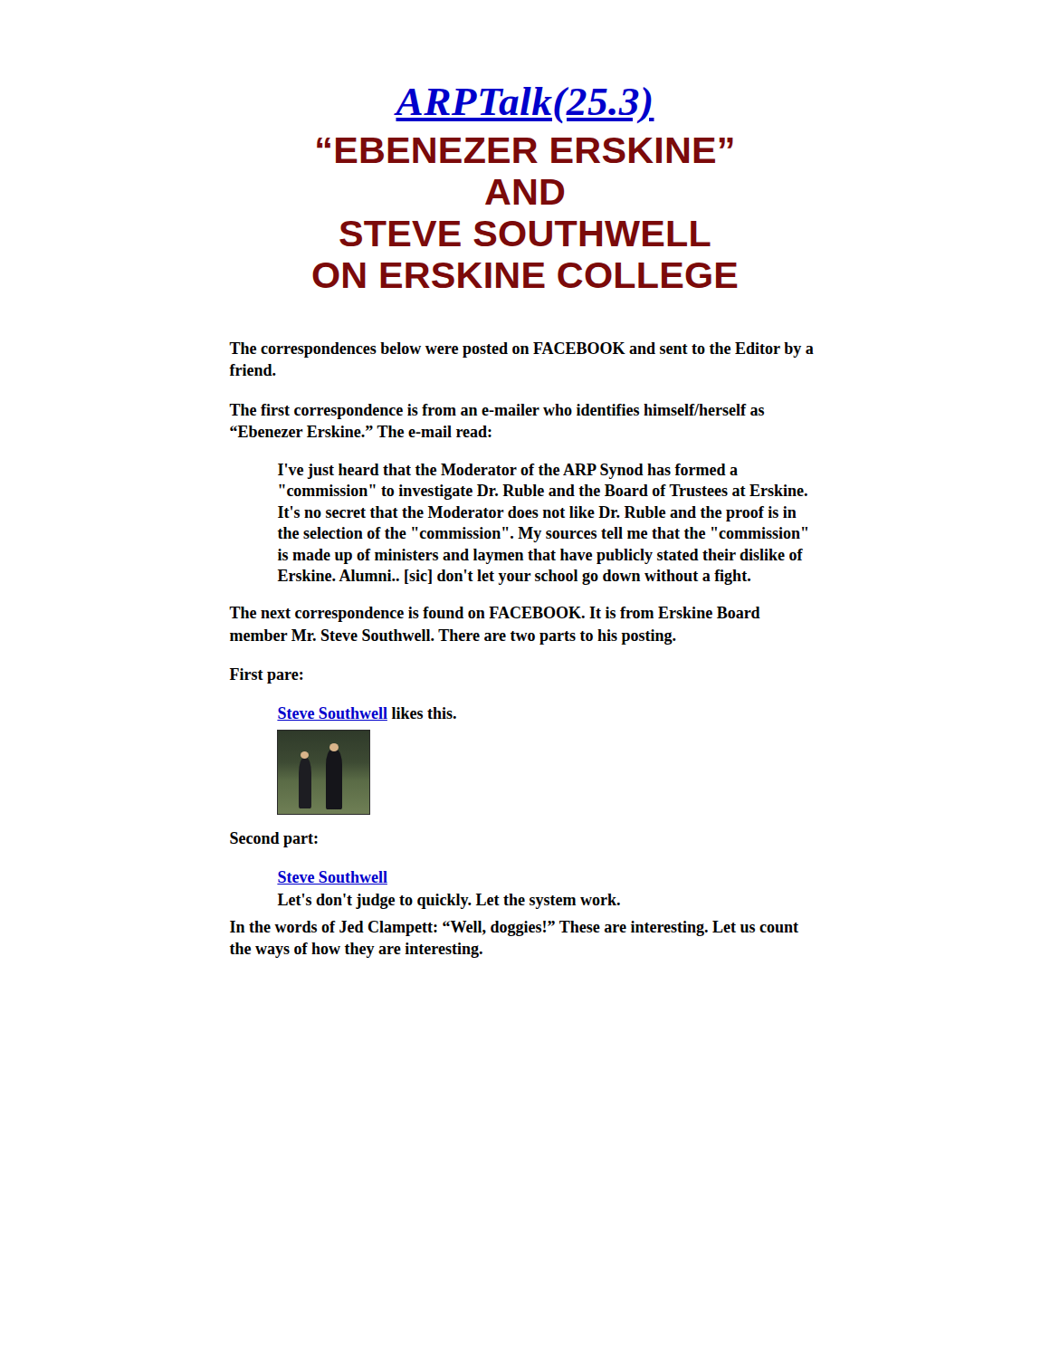ARPTalk(25.3)
“EBENEZER ERSKINE”
AND
STEVE SOUTHWELL
ON ERSKINE COLLEGE
The correspondences below were posted on FACEBOOK and sent to the Editor by a friend.
The first correspondence is from an e-mailer who identifies himself/herself as “Ebenezer Erskine.” The e-mail read:
I've just heard that the Moderator of the ARP Synod has formed a "commission" to investigate Dr. Ruble and the Board of Trustees at Erskine. It's no secret that the Moderator does not like Dr. Ruble and the proof is in the selection of the "commission". My sources tell me that the "commission" is made up of ministers and laymen that have publicly stated their dislike of Erskine. Alumni.. [sic] don't let your school go down without a fight.
The next correspondence is found on FACEBOOK. It is from Erskine Board member Mr. Steve Southwell. There are two parts to his posting.
First pare:
Steve Southwell likes this.
Second part:
Steve Southwell
Let's don't judge to quickly. Let the system work.
In the words of Jed Clampett: “Well, doggies!” These are interesting. Let us count the ways of how they are interesting.